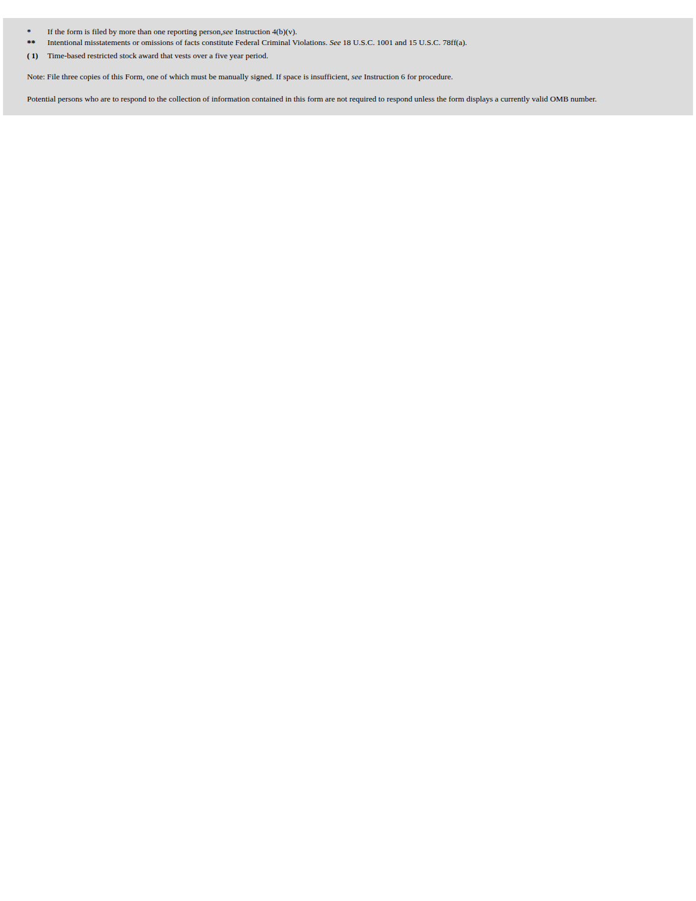| * | If the form is filed by more than one reporting person, see Instruction 4(b)(v). |
| ** | Intentional misstatements or omissions of facts constitute Federal Criminal Violations. See 18 U.S.C. 1001 and 15 U.S.C. 78ff(a). |
| ( 1) | Time-based restricted stock award that vests over a five year period. |
Note: File three copies of this Form, one of which must be manually signed. If space is insufficient, see Instruction 6 for procedure.
Potential persons who are to respond to the collection of information contained in this form are not required to respond unless the form displays a currently valid OMB number.